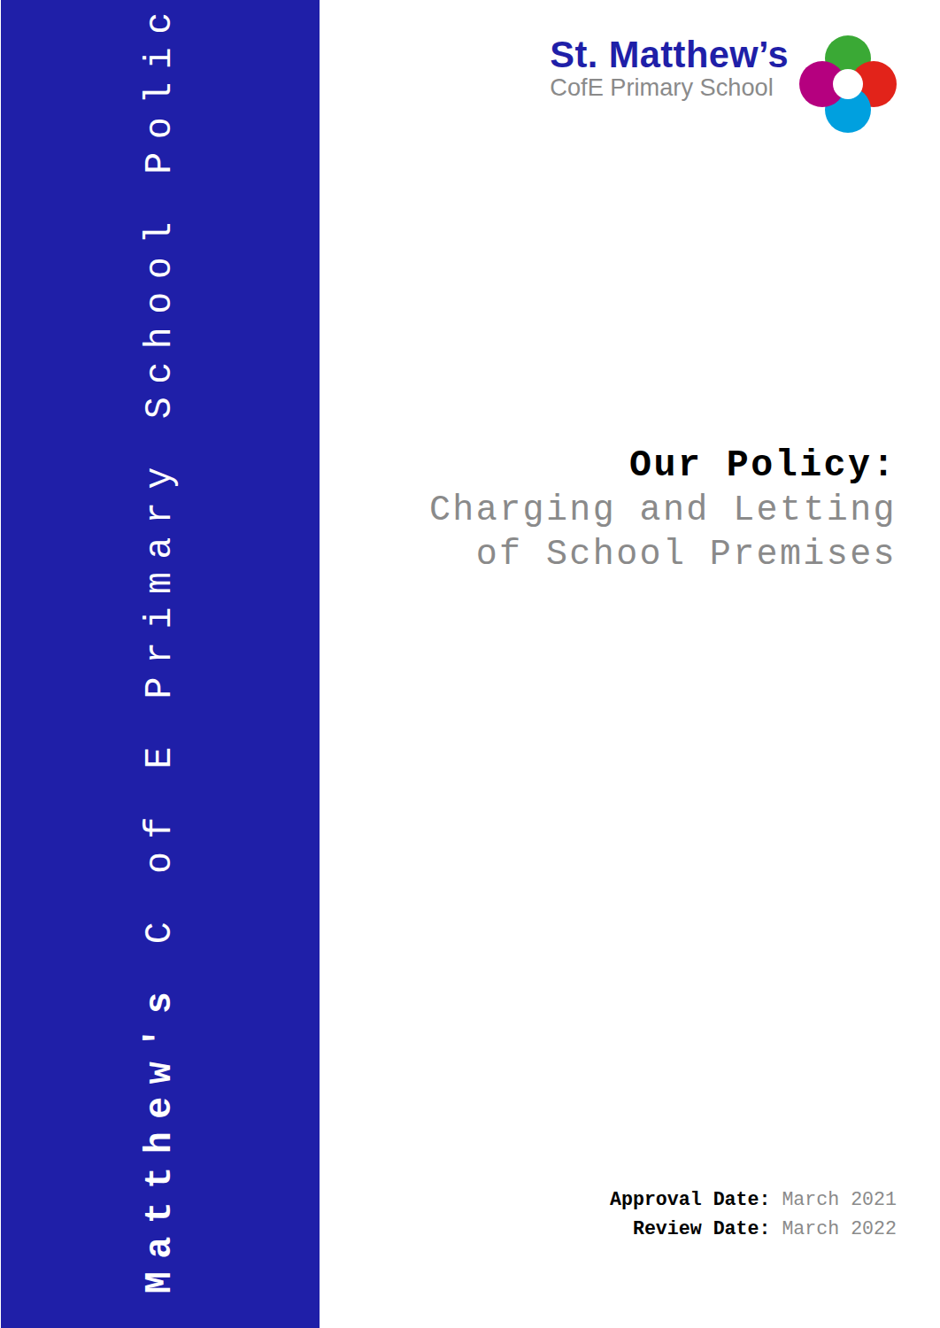St. Matthew's C of E Primary School Policies
St. Matthew’s
CofE Primary School
Our Policy:
Charging and Letting of School Premises
Approval Date: March 2021
Review Date: March 2022